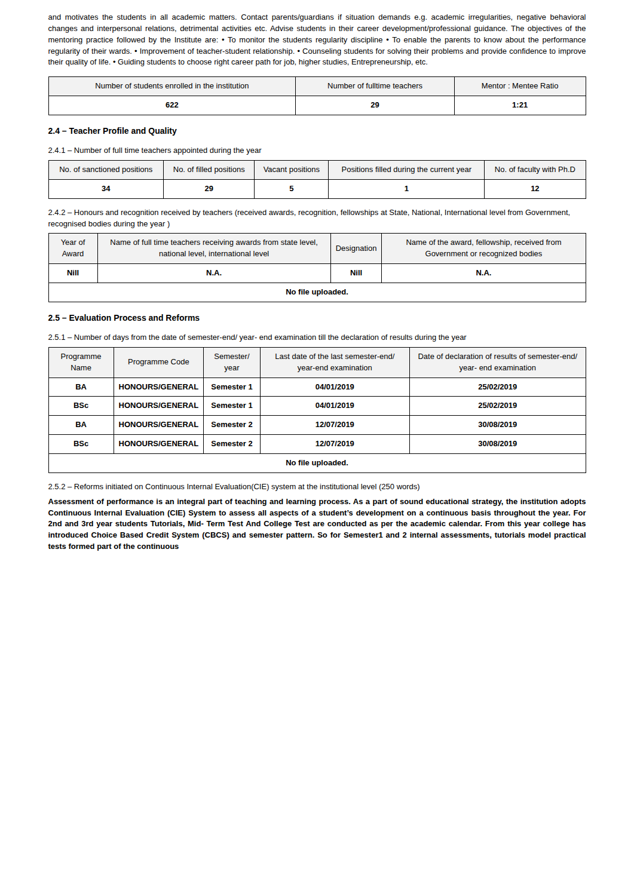and motivates the students in all academic matters. Contact parents/guardians if situation demands e.g. academic irregularities, negative behavioral changes and interpersonal relations, detrimental activities etc. Advise students in their career development/professional guidance. The objectives of the mentoring practice followed by the Institute are: • To monitor the students regularity discipline • To enable the parents to know about the performance regularity of their wards. • Improvement of teacher-student relationship. • Counseling students for solving their problems and provide confidence to improve their quality of life. • Guiding students to choose right career path for job, higher studies, Entrepreneurship, etc.
| Number of students enrolled in the institution | Number of fulltime teachers | Mentor : Mentee Ratio |
| --- | --- | --- |
| 622 | 29 | 1:21 |
2.4 – Teacher Profile and Quality
2.4.1 – Number of full time teachers appointed during the year
| No. of sanctioned positions | No. of filled positions | Vacant positions | Positions filled during the current year | No. of faculty with Ph.D |
| --- | --- | --- | --- | --- |
| 34 | 29 | 5 | 1 | 12 |
2.4.2 – Honours and recognition received by teachers (received awards, recognition, fellowships at State, National, International level from Government, recognised bodies during the year )
| Year of Award | Name of full time teachers receiving awards from state level, national level, international level | Designation | Name of the award, fellowship, received from Government or recognized bodies |
| --- | --- | --- | --- |
| Nill | N.A. | Nill | N.A. |
| No file uploaded. |
2.5 – Evaluation Process and Reforms
2.5.1 – Number of days from the date of semester-end/ year- end examination till the declaration of results during the year
| Programme Name | Programme Code | Semester/ year | Last date of the last semester-end/ year-end examination | Date of declaration of results of semester-end/ year- end examination |
| --- | --- | --- | --- | --- |
| BA | HONOURS/GENERAL | Semester 1 | 04/01/2019 | 25/02/2019 |
| BSc | HONOURS/GENERAL | Semester 1 | 04/01/2019 | 25/02/2019 |
| BA | HONOURS/GENERAL | Semester 2 | 12/07/2019 | 30/08/2019 |
| BSc | HONOURS/GENERAL | Semester 2 | 12/07/2019 | 30/08/2019 |
| No file uploaded. |
2.5.2 – Reforms initiated on Continuous Internal Evaluation(CIE) system at the institutional level (250 words)
Assessment of performance is an integral part of teaching and learning process. As a part of sound educational strategy, the institution adopts Continuous Internal Evaluation (CIE) System to assess all aspects of a student’s development on a continuous basis throughout the year. For 2nd and 3rd year students Tutorials, Mid- Term Test And College Test are conducted as per the academic calendar. From this year college has introduced Choice Based Credit System (CBCS) and semester pattern. So for Semester1 and 2 internal assessments, tutorials model practical tests formed part of the continuous